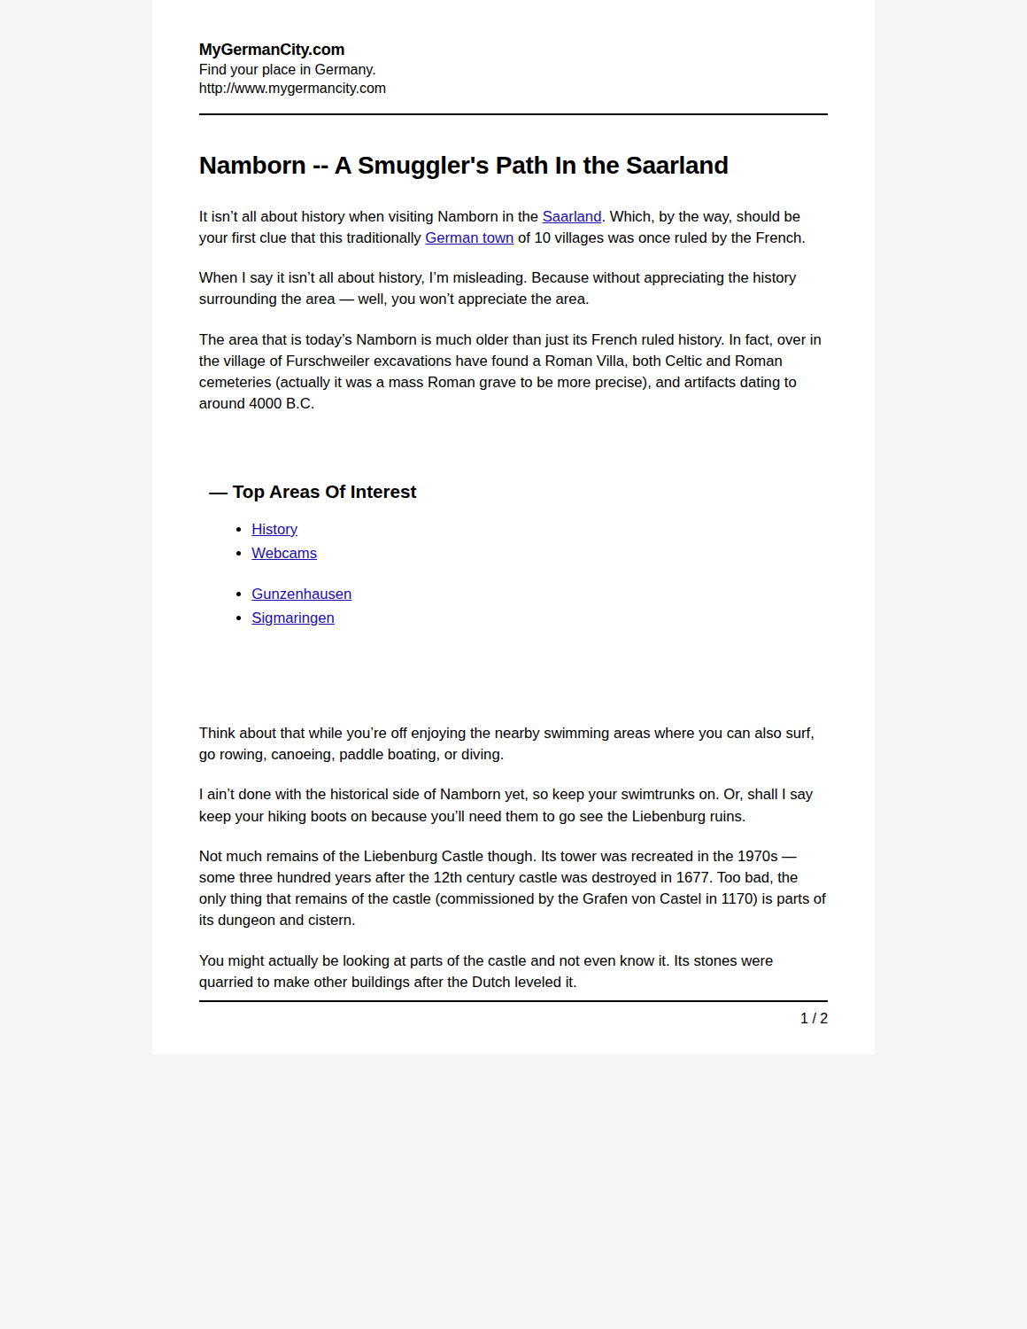MyGermanCity.com
Find your place in Germany.
http://www.mygermancity.com
Namborn -- A Smuggler's Path In the Saarland
It isn’t all about history when visiting Namborn in the Saarland. Which, by the way, should be your first clue that this traditionally German town of 10 villages was once ruled by the French.
When I say it isn’t all about history, I’m misleading. Because without appreciating the history surrounding the area — well, you won’t appreciate the area.
The area that is today’s Namborn is much older than just its French ruled history. In fact, over in the village of Furschweiler excavations have found a Roman Villa, both Celtic and Roman cemeteries (actually it was a mass Roman grave to be more precise), and artifacts dating to around 4000 B.C.
— Top Areas Of Interest
History
Webcams
Gunzenhausen
Sigmaringen
Think about that while you’re off enjoying the nearby swimming areas where you can also surf, go rowing, canoeing, paddle boating, or diving.
I ain’t done with the historical side of Namborn yet, so keep your swimtrunks on. Or, shall I say keep your hiking boots on because you’ll need them to go see the Liebenburg ruins.
Not much remains of the Liebenburg Castle though. Its tower was recreated in the 1970s — some three hundred years after the 12th century castle was destroyed in 1677. Too bad, the only thing that remains of the castle (commissioned by the Grafen von Castel in 1170) is parts of its dungeon and cistern.
You might actually be looking at parts of the castle and not even know it. Its stones were quarried to make other buildings after the Dutch leveled it.
1 / 2